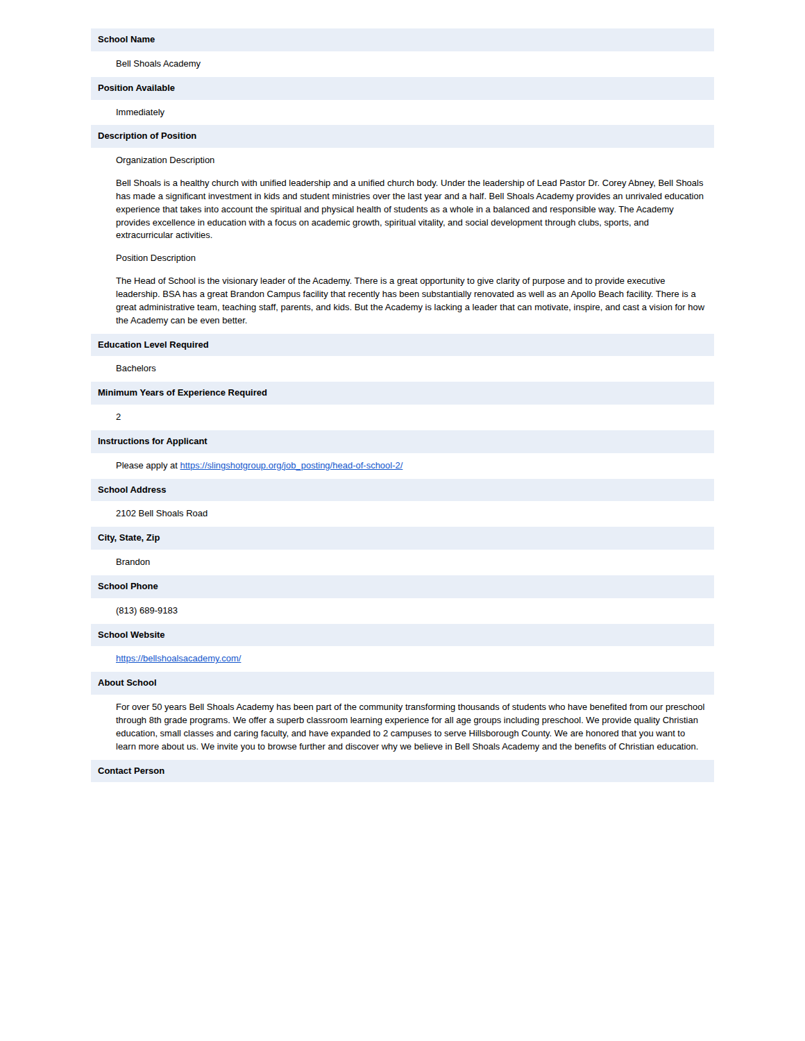| School Name |
| --- |
| Bell Shoals Academy |
| Position Available |
| Immediately |
| Description of Position |
| Organization Description Bell Shoals is a healthy church with unified leadership and a unified church body. Under the leadership of Lead Pastor Dr. Corey Abney, Bell Shoals has made a significant investment in kids and student ministries over the last year and a half. Bell Shoals Academy provides an unrivaled education experience that takes into account the spiritual and physical health of students as a whole in a balanced and responsible way. The Academy provides excellence in education with a focus on academic growth, spiritual vitality, and social development through clubs, sports, and extracurricular activities. Position Description The Head of School is the visionary leader of the Academy. There is a great opportunity to give clarity of purpose and to provide executive leadership. BSA has a great Brandon Campus facility that recently has been substantially renovated as well as an Apollo Beach facility. There is a great administrative team, teaching staff, parents, and kids. But the Academy is lacking a leader that can motivate, inspire, and cast a vision for how the Academy can be even better. |
| Education Level Required |
| Bachelors |
| Minimum Years of Experience Required |
| 2 |
| Instructions for Applicant |
| Please apply at https://slingshotgroup.org/job_posting/head-of-school-2/ |
| School Address |
| 2102 Bell Shoals Road |
| City, State, Zip |
| Brandon |
| School Phone |
| (813) 689-9183 |
| School Website |
| https://bellshoalsacademy.com/ |
| About School |
| For over 50 years Bell Shoals Academy has been part of the community transforming thousands of students who have benefited from our preschool through 8th grade programs. We offer a superb classroom learning experience for all age groups including preschool. We provide quality Christian education, small classes and caring faculty, and have expanded to 2 campuses to serve Hillsborough County. We are honored that you want to learn more about us. We invite you to browse further and discover why we believe in Bell Shoals Academy and the benefits of Christian education. |
| Contact Person |